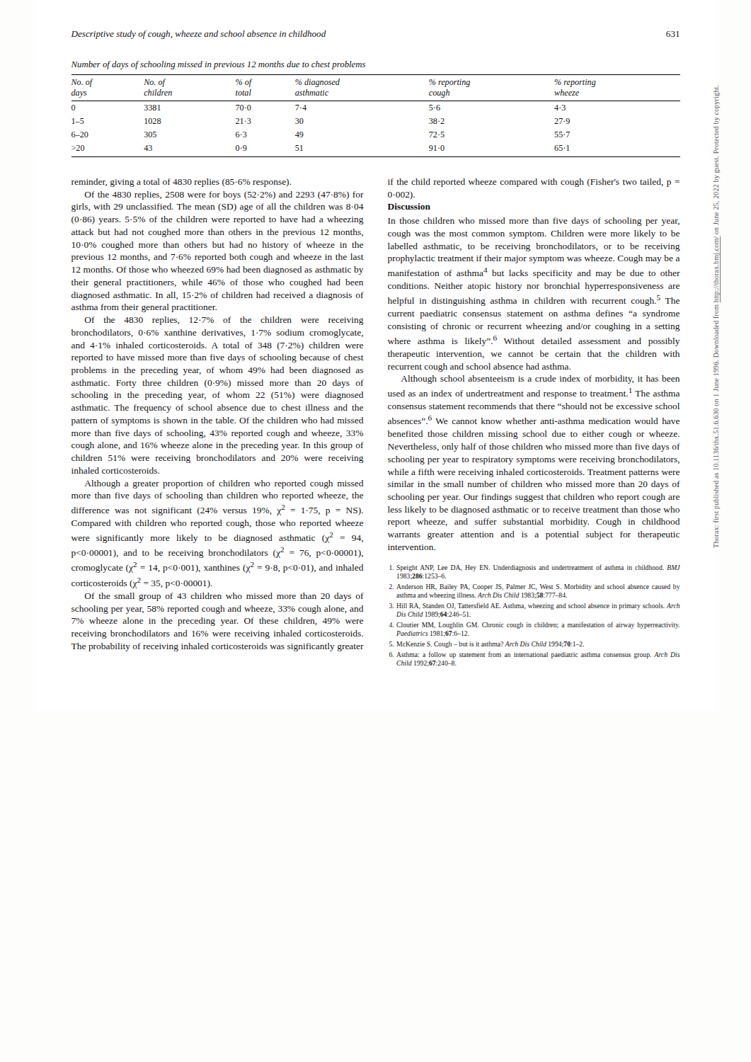Descriptive study of cough, wheeze and school absence in childhood 631
Number of days of schooling missed in previous 12 months due to chest problems
| No. of days | No. of children | % of total | % diagnosed asthmatic | % reporting cough | % reporting wheeze |
| --- | --- | --- | --- | --- | --- |
| 0 | 3381 | 70·0 | 7·4 | 5·6 | 4·3 |
| 1–5 | 1028 | 21·3 | 30 | 38·2 | 27·9 |
| 6–20 | 305 | 6·3 | 49 | 72·5 | 55·7 |
| >20 | 43 | 0·9 | 51 | 91·0 | 65·1 |
reminder, giving a total of 4830 replies (85·6% response).
Of the 4830 replies, 2508 were for boys (52·2%) and 2293 (47·8%) for girls, with 29 unclassified. The mean (SD) age of all the children was 8·04 (0·86) years. 5·5% of the children were reported to have had a wheezing attack but had not coughed more than others in the previous 12 months, 10·0% coughed more than others but had no history of wheeze in the previous 12 months, and 7·6% reported both cough and wheeze in the last 12 months. Of those who wheezed 69% had been diagnosed as asthmatic by their general practitioners, while 46% of those who coughed had been diagnosed asthmatic. In all, 15·2% of children had received a diagnosis of asthma from their general practitioner.
Of the 4830 replies, 12·7% of the children were receiving bronchodilators, 0·6% xanthine derivatives, 1·7% sodium cromoglycate, and 4·1% inhaled corticosteroids. A total of 348 (7·2%) children were reported to have missed more than five days of schooling because of chest problems in the preceding year, of whom 49% had been diagnosed as asthmatic. Forty three children (0·9%) missed more than 20 days of schooling in the preceding year, of whom 22 (51%) were diagnosed asthmatic. The frequency of school absence due to chest illness and the pattern of symptoms is shown in the table. Of the children who had missed more than five days of schooling, 43% reported cough and wheeze, 33% cough alone, and 16% wheeze alone in the preceding year. In this group of children 51% were receiving bronchodilators and 20% were receiving inhaled corticosteroids.
Although a greater proportion of children who reported cough missed more than five days of schooling than children who reported wheeze, the difference was not significant (24% versus 19%, χ2 = 1·75, p = NS). Compared with children who reported cough, those who reported wheeze were significantly more likely to be diagnosed asthmatic (χ2 = 94, p<0·00001), and to be receiving bronchodilators (χ2 = 76, p<0·00001), cromoglycate (χ2 = 14, p<0·001), xanthines (χ2 = 9·8, p<0·01), and inhaled corticosteroids (χ2 = 35, p<0·00001).
Of the small group of 43 children who missed more than 20 days of schooling per year, 58% reported cough and wheeze, 33% cough alone, and 7% wheeze alone in the preceding year. Of these children, 49% were receiving bronchodilators and 16% were receiving inhaled corticosteroids. The probability of receiving inhaled corticosteroids was significantly greater if the child reported wheeze compared with cough (Fisher's two tailed, p = 0·002).
Discussion
In those children who missed more than five days of schooling per year, cough was the most common symptom. Children were more likely to be labelled asthmatic, to be receiving bronchodilators, or to be receiving prophylactic treatment if their major symptom was wheeze. Cough may be a manifestation of asthma4 but lacks specificity and may be due to other conditions. Neither atopic history nor bronchial hyperresponsiveness are helpful in distinguishing asthma in children with recurrent cough.5 The current paediatric consensus statement on asthma defines “a syndrome consisting of chronic or recurrent wheezing and/or coughing in a setting where asthma is likely”.6 Without detailed assessment and possibly therapeutic intervention, we cannot be certain that the children with recurrent cough and school absence had asthma.
Although school absenteeism is a crude index of morbidity, it has been used as an index of undertreatment and response to treatment.1 The asthma consensus statement recommends that there “should not be excessive school absences”.6 We cannot know whether anti-asthma medication would have benefited those children missing school due to either cough or wheeze. Nevertheless, only half of those children who missed more than five days of schooling per year to respiratory symptoms were receiving bronchodilators, while a fifth were receiving inhaled corticosteroids. Treatment patterns were similar in the small number of children who missed more than 20 days of schooling per year. Our findings suggest that children who report cough are less likely to be diagnosed asthmatic or to receive treatment than those who report wheeze, and suffer substantial morbidity. Cough in childhood warrants greater attention and is a potential subject for therapeutic intervention.
Speight ANP, Lee DA, Hey EN. Underdiagnosis and undertreatment of asthma in childhood. BMJ 1983;286:1253–6.
Anderson HR, Bailey PA, Cooper JS, Palmer JC, West S. Morbidity and school absence caused by asthma and wheezing illness. Arch Dis Child 1983;58:777–84.
Hill RA, Standen OJ, Tattersfield AE. Asthma, wheezing and school absence in primary schools. Arch Dis Child 1989;64:246–51.
Cloutier MM, Loughlin GM. Chronic cough in children; a manifestation of airway hyperreactivity. Paediatrics 1981;67:6–12.
McKenzie S. Cough – but is it asthma? Arch Dis Child 1994;70:1–2.
Asthma: a follow up statement from an international paediatric asthma consensus group. Arch Dis Child 1992;67:240–8.
Thorax: first published as 10.1136/thx.51.6.630 on 1 June 1996. Downloaded from http://thorax.bmj.com/ on June 25, 2022 by guest. Protected by copyright.